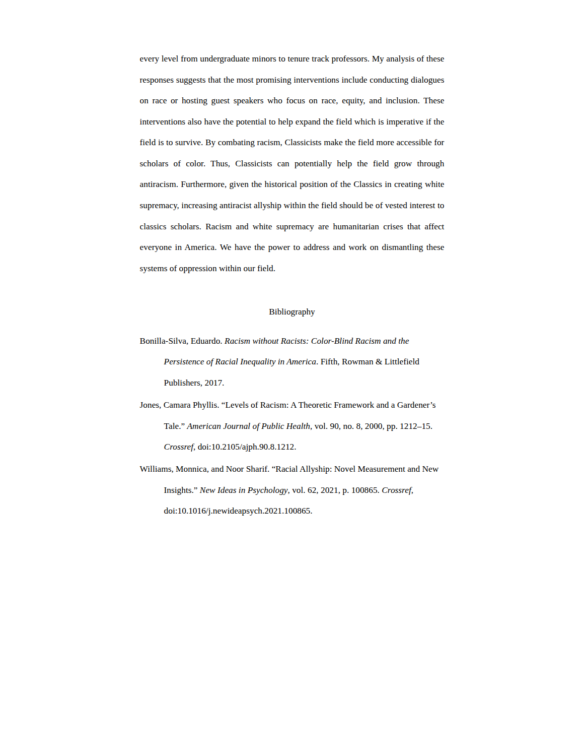every level from undergraduate minors to tenure track professors. My analysis of these responses suggests that the most promising interventions include conducting dialogues on race or hosting guest speakers who focus on race, equity, and inclusion. These interventions also have the potential to help expand the field which is imperative if the field is to survive. By combating racism, Classicists make the field more accessible for scholars of color. Thus, Classicists can potentially help the field grow through antiracism. Furthermore, given the historical position of the Classics in creating white supremacy, increasing antiracist allyship within the field should be of vested interest to classics scholars. Racism and white supremacy are humanitarian crises that affect everyone in America. We have the power to address and work on dismantling these systems of oppression within our field.
Bibliography
Bonilla-Silva, Eduardo. Racism without Racists: Color-Blind Racism and the Persistence of Racial Inequality in America. Fifth, Rowman & Littlefield Publishers, 2017.
Jones, Camara Phyllis. “Levels of Racism: A Theoretic Framework and a Gardener’s Tale.” American Journal of Public Health, vol. 90, no. 8, 2000, pp. 1212–15. Crossref, doi:10.2105/ajph.90.8.1212.
Williams, Monnica, and Noor Sharif. “Racial Allyship: Novel Measurement and New Insights.” New Ideas in Psychology, vol. 62, 2021, p. 100865. Crossref, doi:10.1016/j.newideapsych.2021.100865.